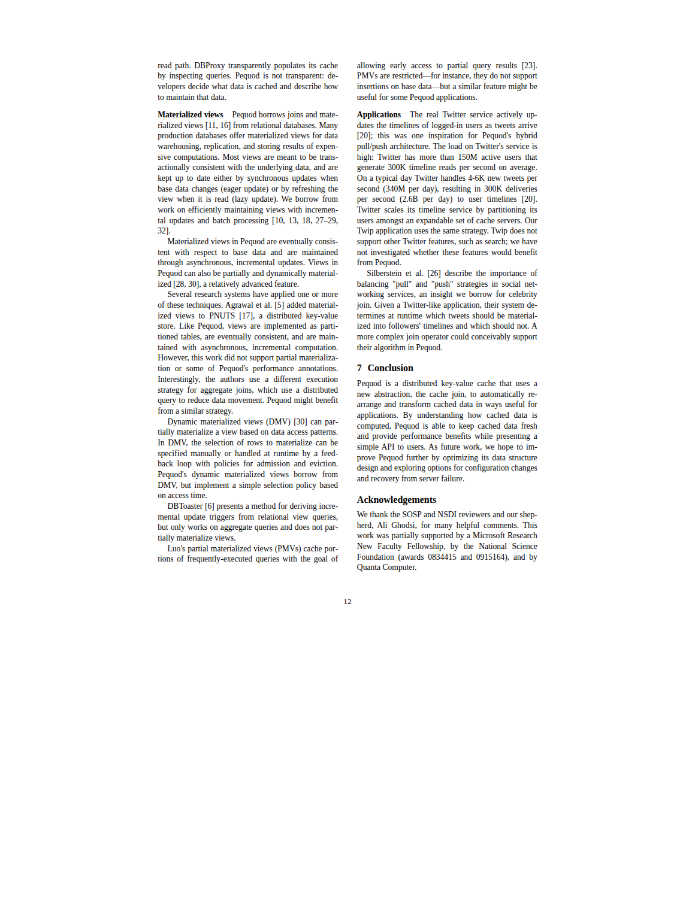read path. DBProxy transparently populates its cache by inspecting queries. Pequod is not transparent: developers decide what data is cached and describe how to maintain that data.
Materialized views Pequod borrows joins and materialized views [11, 16] from relational databases. Many production databases offer materialized views for data warehousing, replication, and storing results of expensive computations. Most views are meant to be transactionally consistent with the underlying data, and are kept up to date either by synchronous updates when base data changes (eager update) or by refreshing the view when it is read (lazy update). We borrow from work on efficiently maintaining views with incremental updates and batch processing [10, 13, 18, 27–29, 32].
Materialized views in Pequod are eventually consistent with respect to base data and are maintained through asynchronous, incremental updates. Views in Pequod can also be partially and dynamically materialized [28, 30], a relatively advanced feature.
Several research systems have applied one or more of these techniques. Agrawal et al. [5] added materialized views to PNUTS [17], a distributed key-value store. Like Pequod, views are implemented as partitioned tables, are eventually consistent, and are maintained with asynchronous, incremental computation. However, this work did not support partial materialization or some of Pequod's performance annotations. Interestingly, the authors use a different execution strategy for aggregate joins, which use a distributed query to reduce data movement. Pequod might benefit from a similar strategy.
Dynamic materialized views (DMV) [30] can partially materialize a view based on data access patterns. In DMV, the selection of rows to materialize can be specified manually or handled at runtime by a feedback loop with policies for admission and eviction. Pequod's dynamic materialized views borrow from DMV, but implement a simple selection policy based on access time.
DBToaster [6] presents a method for deriving incremental update triggers from relational view queries, but only works on aggregate queries and does not partially materialize views.
Luo's partial materialized views (PMVs) cache portions of frequently-executed queries with the goal of allowing early access to partial query results [23]. PMVs are restricted—for instance, they do not support insertions on base data—but a similar feature might be useful for some Pequod applications.
Applications The real Twitter service actively updates the timelines of logged-in users as tweets arrive [20]; this was one inspiration for Pequod's hybrid pull/push architecture. The load on Twitter's service is high: Twitter has more than 150M active users that generate 300K timeline reads per second on average. On a typical day Twitter handles 4-6K new tweets per second (340M per day), resulting in 300K deliveries per second (2.6B per day) to user timelines [20]. Twitter scales its timeline service by partitioning its users amongst an expandable set of cache servers. Our Twip application uses the same strategy. Twip does not support other Twitter features, such as search; we have not investigated whether these features would benefit from Pequod.
Silberstein et al. [26] describe the importance of balancing "pull" and "push" strategies in social networking services, an insight we borrow for celebrity join. Given a Twitter-like application, their system determines at runtime which tweets should be materialized into followers' timelines and which should not. A more complex join operator could conceivably support their algorithm in Pequod.
7 Conclusion
Pequod is a distributed key-value cache that uses a new abstraction, the cache join, to automatically rearrange and transform cached data in ways useful for applications. By understanding how cached data is computed, Pequod is able to keep cached data fresh and provide performance benefits while presenting a simple API to users. As future work, we hope to improve Pequod further by optimizing its data structure design and exploring options for configuration changes and recovery from server failure.
Acknowledgements
We thank the SOSP and NSDI reviewers and our shepherd, Ali Ghodsi, for many helpful comments. This work was partially supported by a Microsoft Research New Faculty Fellowship, by the National Science Foundation (awards 0834415 and 0915164), and by Quanta Computer.
12